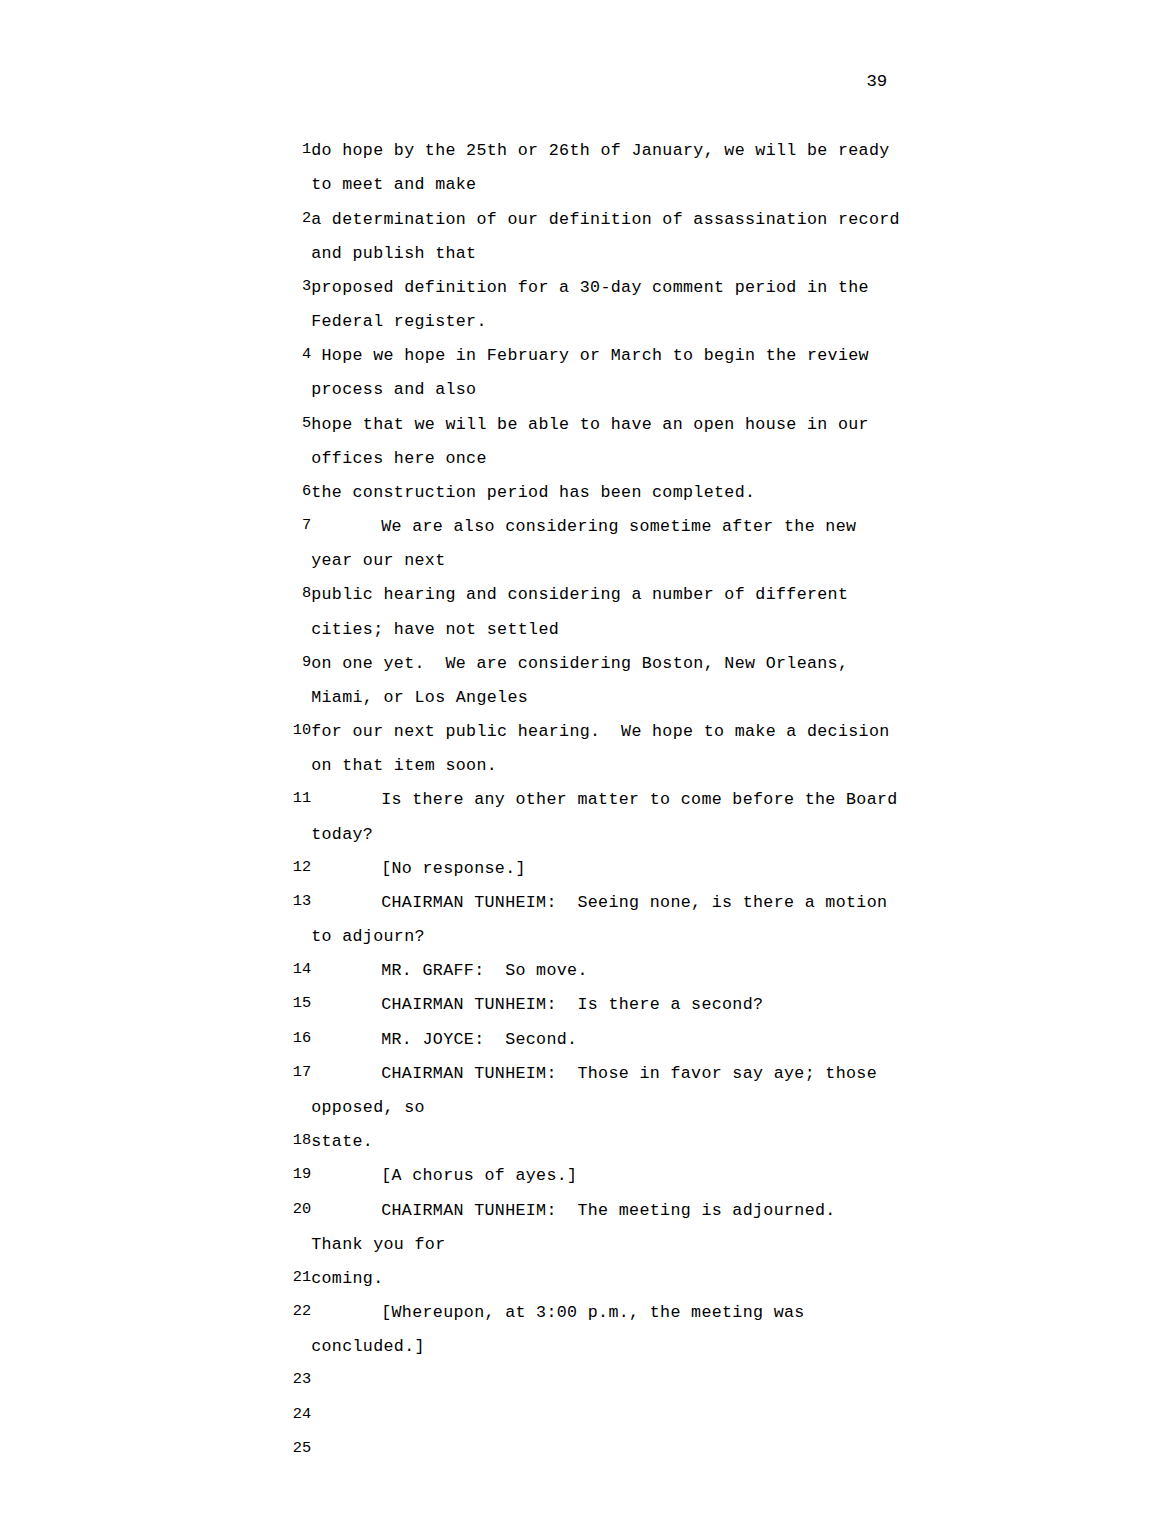39
| 1 | do hope by the 25th or 26th of January, we will be ready to meet and make |
| 2 | a determination of our definition of assassination record and publish that |
| 3 | proposed definition for a 30-day comment period in the Federal register. |
| 4 | Hope we hope in February or March to begin the review process and also |
| 5 | hope that we will be able to have an open house in our offices here once |
| 6 | the construction period has been completed. |
| 7 | We are also considering sometime after the new year our next |
| 8 | public hearing and considering a number of different cities; have not settled |
| 9 | on one yet. We are considering Boston, New Orleans, Miami, or Los Angeles |
| 10 | for our next public hearing. We hope to make a decision on that item soon. |
| 11 | Is there any other matter to come before the Board today? |
| 12 | [No response.] |
| 13 | CHAIRMAN TUNHEIM: Seeing none, is there a motion to adjourn? |
| 14 | MR. GRAFF: So move. |
| 15 | CHAIRMAN TUNHEIM: Is there a second? |
| 16 | MR. JOYCE: Second. |
| 17 | CHAIRMAN TUNHEIM: Those in favor say aye; those opposed, so |
| 18 | state. |
| 19 | [A chorus of ayes.] |
| 20 | CHAIRMAN TUNHEIM: The meeting is adjourned. Thank you for |
| 21 | coming. |
| 22 | [Whereupon, at 3:00 p.m., the meeting was concluded.] |
| 23 | |
| 24 | |
| 25 | |